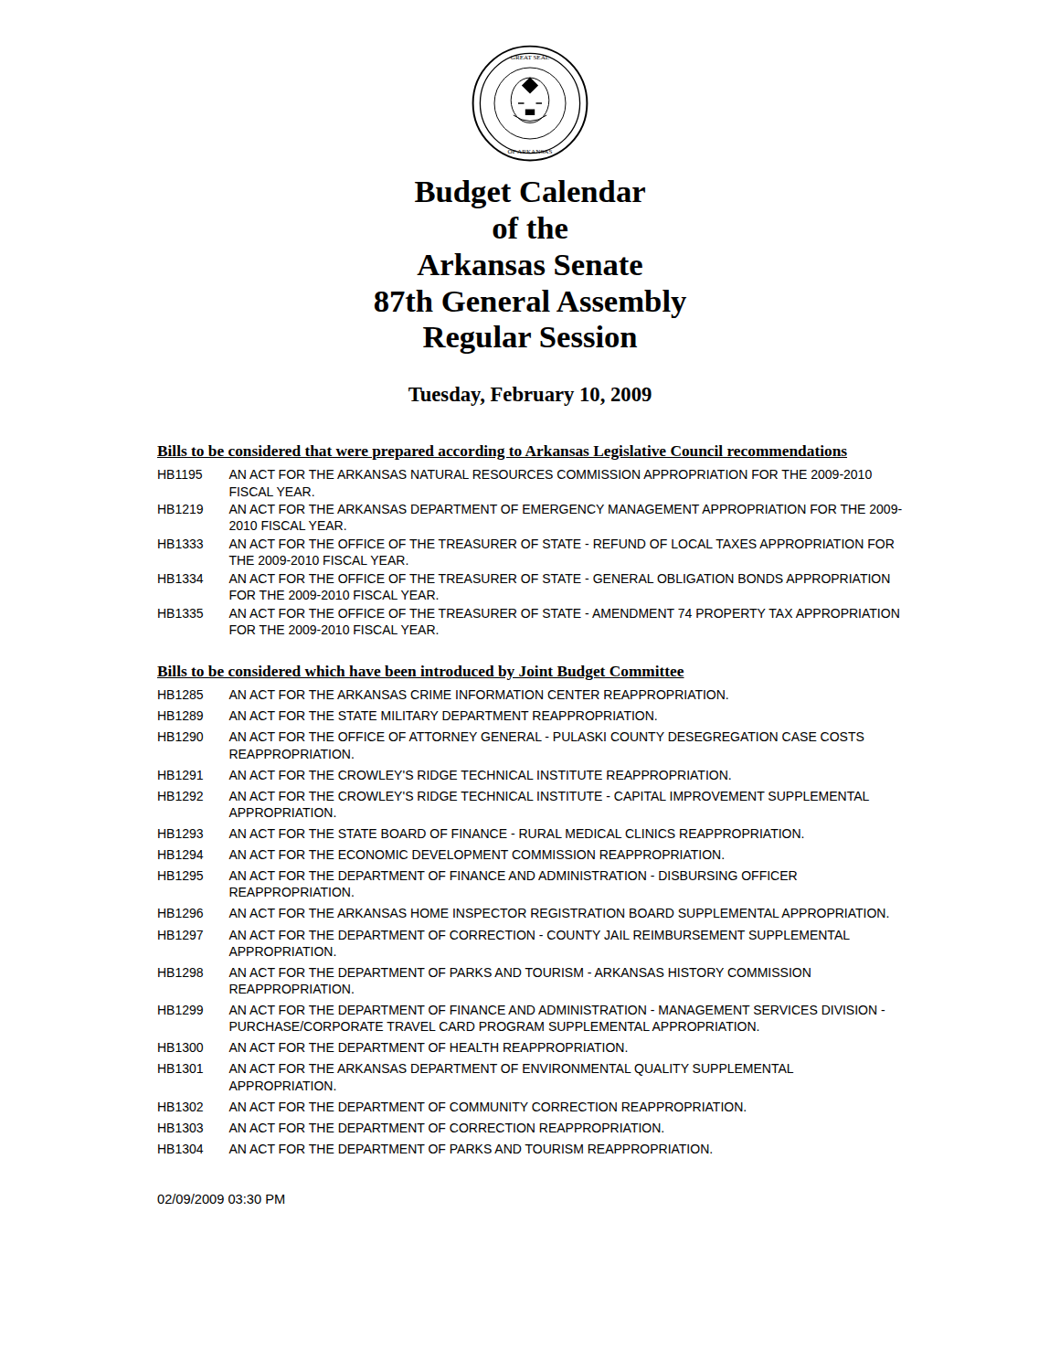Budget Calendar
of the
Arkansas Senate
87th General Assembly
Regular Session
Tuesday, February 10, 2009
Bills to be considered that were prepared according to Arkansas Legislative Council recommendations
| HB1195 | AN ACT FOR THE ARKANSAS NATURAL RESOURCES COMMISSION APPROPRIATION FOR THE 2009-2010 FISCAL YEAR. |
| HB1219 | AN ACT FOR THE ARKANSAS DEPARTMENT OF EMERGENCY MANAGEMENT APPROPRIATION FOR THE 2009-2010 FISCAL YEAR. |
| HB1333 | AN ACT FOR THE OFFICE OF THE TREASURER OF STATE - REFUND OF LOCAL TAXES APPROPRIATION FOR THE 2009-2010 FISCAL YEAR. |
| HB1334 | AN ACT FOR THE OFFICE OF THE TREASURER OF STATE - GENERAL OBLIGATION BONDS APPROPRIATION FOR THE 2009-2010 FISCAL YEAR. |
| HB1335 | AN ACT FOR THE OFFICE OF THE TREASURER OF STATE - AMENDMENT 74 PROPERTY TAX APPROPRIATION FOR THE 2009-2010 FISCAL YEAR. |
Bills to be considered which have been introduced by Joint Budget Committee
| HB1285 | AN ACT FOR THE ARKANSAS CRIME INFORMATION CENTER REAPPROPRIATION. |
| HB1289 | AN ACT FOR THE STATE MILITARY DEPARTMENT REAPPROPRIATION. |
| HB1290 | AN ACT FOR THE OFFICE OF ATTORNEY GENERAL - PULASKI COUNTY DESEGREGATION CASE COSTS REAPPROPRIATION. |
| HB1291 | AN ACT FOR THE CROWLEY'S RIDGE TECHNICAL INSTITUTE REAPPROPRIATION. |
| HB1292 | AN ACT FOR THE CROWLEY'S RIDGE TECHNICAL INSTITUTE - CAPITAL IMPROVEMENT SUPPLEMENTAL APPROPRIATION. |
| HB1293 | AN ACT FOR THE STATE BOARD OF FINANCE - RURAL MEDICAL CLINICS REAPPROPRIATION. |
| HB1294 | AN ACT FOR THE ECONOMIC DEVELOPMENT COMMISSION REAPPROPRIATION. |
| HB1295 | AN ACT FOR THE DEPARTMENT OF FINANCE AND ADMINISTRATION - DISBURSING OFFICER REAPPROPRIATION. |
| HB1296 | AN ACT FOR THE ARKANSAS HOME INSPECTOR REGISTRATION BOARD SUPPLEMENTAL APPROPRIATION. |
| HB1297 | AN ACT FOR THE DEPARTMENT OF CORRECTION - COUNTY JAIL REIMBURSEMENT SUPPLEMENTAL APPROPRIATION. |
| HB1298 | AN ACT FOR THE DEPARTMENT OF PARKS AND TOURISM - ARKANSAS HISTORY COMMISSION REAPPROPRIATION. |
| HB1299 | AN ACT FOR THE DEPARTMENT OF FINANCE AND ADMINISTRATION - MANAGEMENT SERVICES DIVISION - PURCHASE/CORPORATE TRAVEL CARD PROGRAM SUPPLEMENTAL APPROPRIATION. |
| HB1300 | AN ACT FOR THE DEPARTMENT OF HEALTH REAPPROPRIATION. |
| HB1301 | AN ACT FOR THE ARKANSAS DEPARTMENT OF ENVIRONMENTAL QUALITY SUPPLEMENTAL APPROPRIATION. |
| HB1302 | AN ACT FOR THE DEPARTMENT OF COMMUNITY CORRECTION REAPPROPRIATION. |
| HB1303 | AN ACT FOR THE DEPARTMENT OF CORRECTION REAPPROPRIATION. |
| HB1304 | AN ACT FOR THE DEPARTMENT OF PARKS AND TOURISM REAPPROPRIATION. |
02/09/2009 03:30 PM